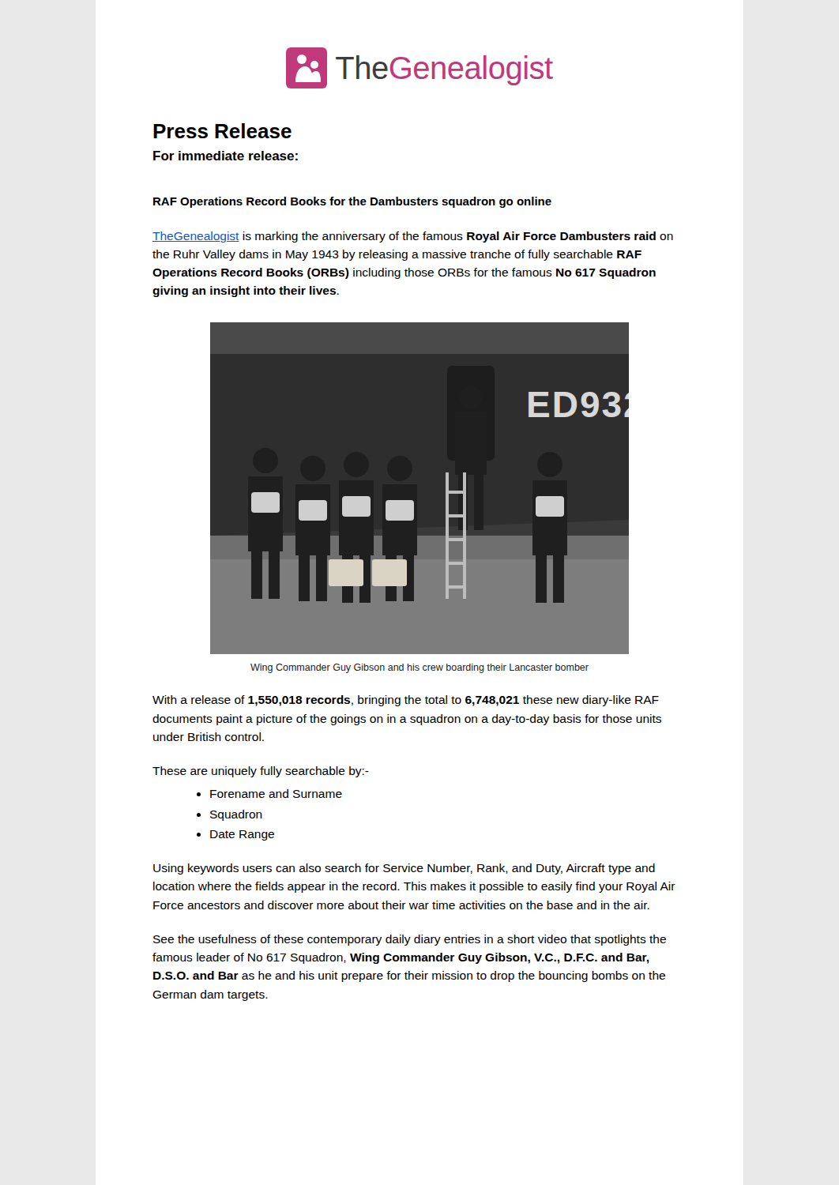The Genealogist
Press Release
For immediate release:
RAF Operations Record Books for the Dambusters squadron go online
TheGenealogist is marking the anniversary of the famous Royal Air Force Dambusters raid on the Ruhr Valley dams in May 1943 by releasing a massive tranche of fully searchable RAF Operations Record Books (ORBs) including those ORBs for the famous No 617 Squadron giving an insight into their lives.
ED932
Wing Commander Guy Gibson and his crew boarding their Lancaster bomber
With a release of 1,550,018 records, bringing the total to 6,748,021 these new diary-like RAF documents paint a picture of the goings on in a squadron on a day-to-day basis for those units under British control.
These are uniquely fully searchable by:-
Forename and Surname
Squadron
Date Range
Using keywords users can also search for Service Number, Rank, and Duty, Aircraft type and location where the fields appear in the record. This makes it possible to easily find your Royal Air Force ancestors and discover more about their war time activities on the base and in the air.
See the usefulness of these contemporary daily diary entries in a short video that spotlights the famous leader of No 617 Squadron, Wing Commander Guy Gibson, V.C., D.F.C. and Bar, D.S.O. and Bar as he and his unit prepare for their mission to drop the bouncing bombs on the German dam targets.